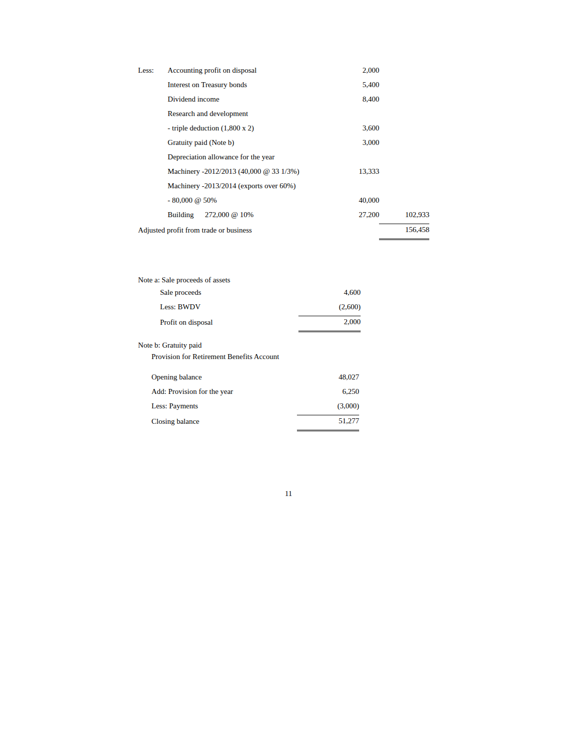| Less: | Accounting profit on disposal | 2,000 | |
| | Interest on Treasury bonds | 5,400 | |
| | Dividend income | 8,400 | |
| | Research and development | | |
| | - triple deduction (1,800 x 2) | 3,600 | |
| | Gratuity paid (Note b) | 3,000 | |
| | Depreciation allowance for the year | | |
| | Machinery -2012/2013 (40,000 @ 33 1/3%) | 13,333 | |
| | Machinery -2013/2014 (exports over 60%) | | |
| | - 80,000 @ 50% | 40,000 | |
| | Building 272,000 @ 10% | 27,200 | 102,933 |
| Adjusted profit from trade or business | | 156,458 |
Note a: Sale proceeds of assets
| Sale proceeds | 4,600 |
| Less: BWDV | (2,600) |
| Profit on disposal | 2,000 |
Note b: Gratuity paid
Provision for Retirement Benefits Account
| Opening balance | 48,027 |
| Add: Provision for the year | 6,250 |
| Less: Payments | (3,000) |
| Closing balance | 51,277 |
11